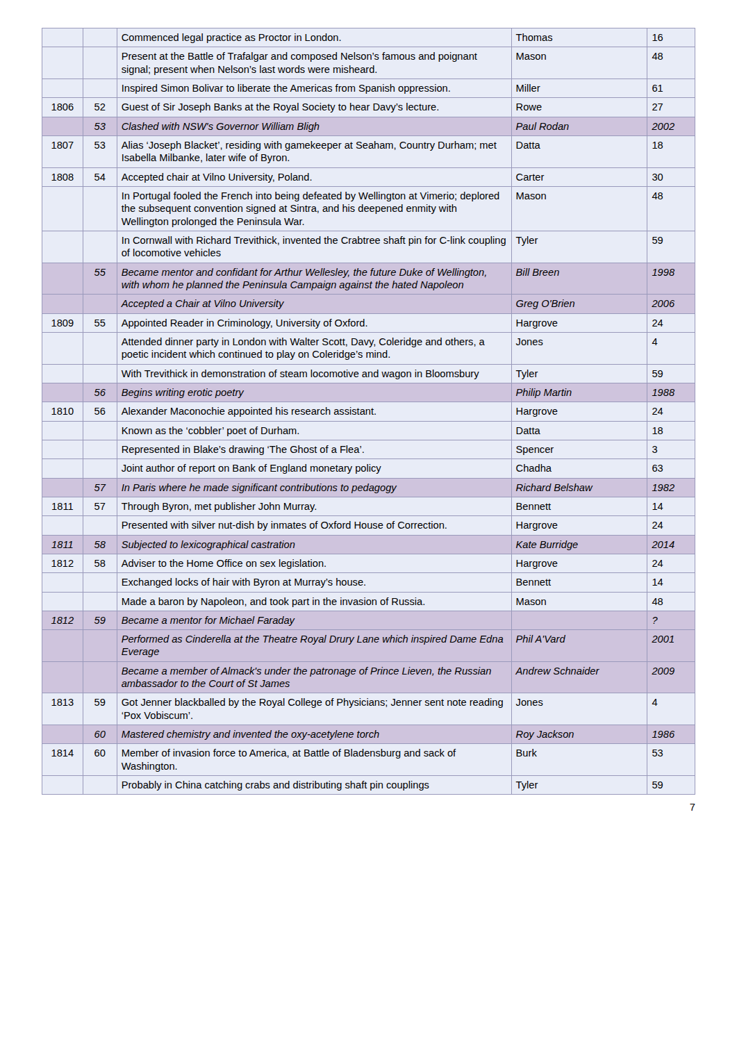| | | Commenced legal practice as Proctor in London. | Thomas | 16 |
| | | Present at the Battle of Trafalgar and composed Nelson’s famous and poignant signal; present when Nelson’s last words were misheard. | Mason | 48 |
| | | Inspired Simon Bolivar to liberate the Americas from Spanish oppression. | Miller | 61 |
| 1806 | 52 | Guest of Sir Joseph Banks at the Royal Society to hear Davy’s lecture. | Rowe | 27 |
| | 53 | Clashed with NSW's Governor William Bligh | Paul Rodan | 2002 |
| 1807 | 53 | Alias ‘Joseph Blacket’, residing with gamekeeper at Seaham, Country Durham; met Isabella Milbanke, later wife of Byron. | Datta | 18 |
| 1808 | 54 | Accepted chair at Vilno University, Poland. | Carter | 30 |
| | | In Portugal fooled the French into being defeated by Wellington at Vimerio; deplored the subsequent convention signed at Sintra, and his deepened enmity with Wellington prolonged the Peninsula War. | Mason | 48 |
| | | In Cornwall with Richard Trevithick, invented the Crabtree shaft pin for C-link coupling of locomotive vehicles | Tyler | 59 |
| | 55 | Became mentor and confidant for Arthur Wellesley, the future Duke of Wellington, with whom he planned the Peninsula Campaign against the hated Napoleon | Bill Breen | 1998 |
| | | Accepted a Chair at Vilno University | Greg O'Brien | 2006 |
| 1809 | 55 | Appointed Reader in Criminology, University of Oxford. | Hargrove | 24 |
| | | Attended dinner party in London with Walter Scott, Davy, Coleridge and others, a poetic incident which continued to play on Coleridge’s mind. | Jones | 4 |
| | | With Trevithick in demonstration of steam locomotive and wagon in Bloomsbury | Tyler | 59 |
| | 56 | Begins writing erotic poetry | Philip Martin | 1988 |
| 1810 | 56 | Alexander Maconochie appointed his research assistant. | Hargrove | 24 |
| | | Known as the ‘cobbler’ poet of Durham. | Datta | 18 |
| | | Represented in Blake’s drawing ‘The Ghost of a Flea’. | Spencer | 3 |
| | | Joint author of report on Bank of England monetary policy | Chadha | 63 |
| | 57 | In Paris where he made significant contributions to pedagogy | Richard Belshaw | 1982 |
| 1811 | 57 | Through Byron, met publisher John Murray. | Bennett | 14 |
| | | Presented with silver nut-dish by inmates of Oxford House of Correction. | Hargrove | 24 |
| 1811 | 58 | Subjected to lexicographical castration | Kate Burridge | 2014 |
| 1812 | 58 | Adviser to the Home Office on sex legislation. | Hargrove | 24 |
| | | Exchanged locks of hair with Byron at Murray’s house. | Bennett | 14 |
| | | Made a baron by Napoleon, and took part in the invasion of Russia. | Mason | 48 |
| 1812 | 59 | Became a mentor for Michael Faraday | | ? |
| | | Performed as Cinderella at the Theatre Royal Drury Lane which inspired Dame Edna Everage | Phil A'Vard | 2001 |
| | | Became a member of Almack's under the patronage of Prince Lieven, the Russian ambassador to the Court of St James | Andrew Schnaider | 2009 |
| 1813 | 59 | Got Jenner blackballed by the Royal College of Physicians; Jenner sent note reading ‘Pox Vobiscum’. | Jones | 4 |
| | 60 | Mastered chemistry and invented the oxy-acetylene torch | Roy Jackson | 1986 |
| 1814 | 60 | Member of invasion force to America, at Battle of Bladensburg and sack of Washington. | Burk | 53 |
| | | Probably in China catching crabs and distributing shaft pin couplings | Tyler | 59 |
7